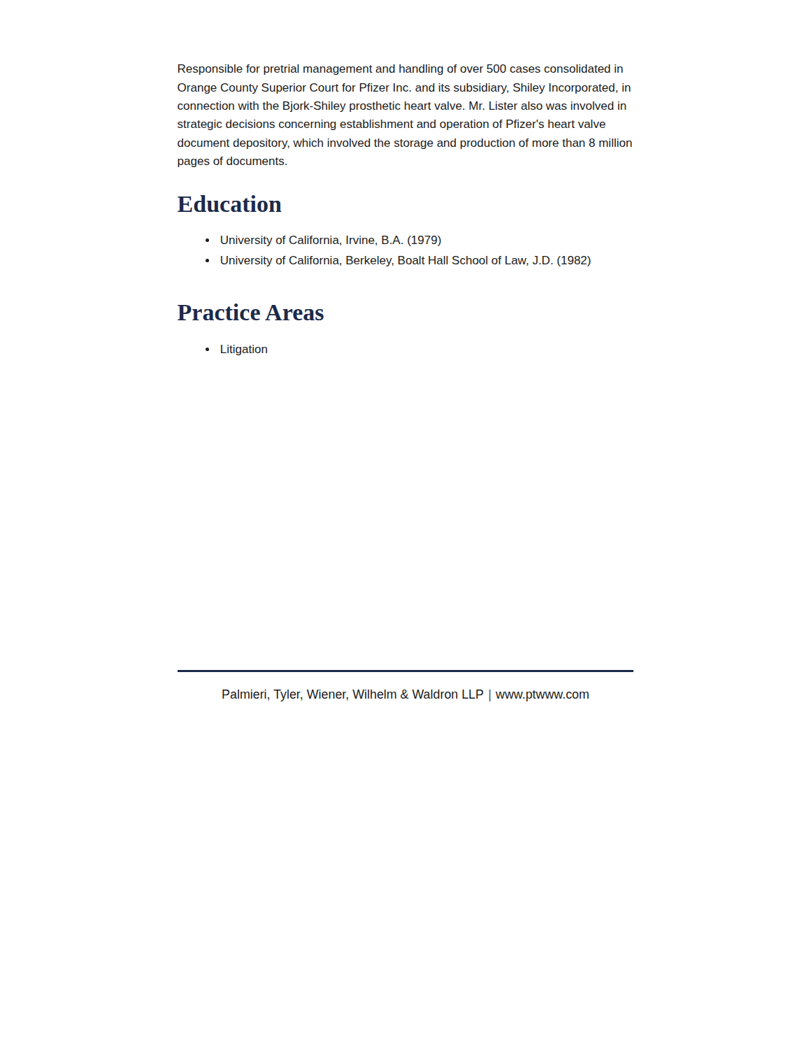Responsible for pretrial management and handling of over 500 cases consolidated in Orange County Superior Court for Pfizer Inc. and its subsidiary, Shiley Incorporated, in connection with the Bjork-Shiley prosthetic heart valve. Mr. Lister also was involved in strategic decisions concerning establishment and operation of Pfizer's heart valve document depository, which involved the storage and production of more than 8 million pages of documents.
Education
University of California, Irvine, B.A. (1979)
University of California, Berkeley, Boalt Hall School of Law, J.D. (1982)
Practice Areas
Litigation
Palmieri, Tyler, Wiener, Wilhelm & Waldron LLP|www.ptwww.com